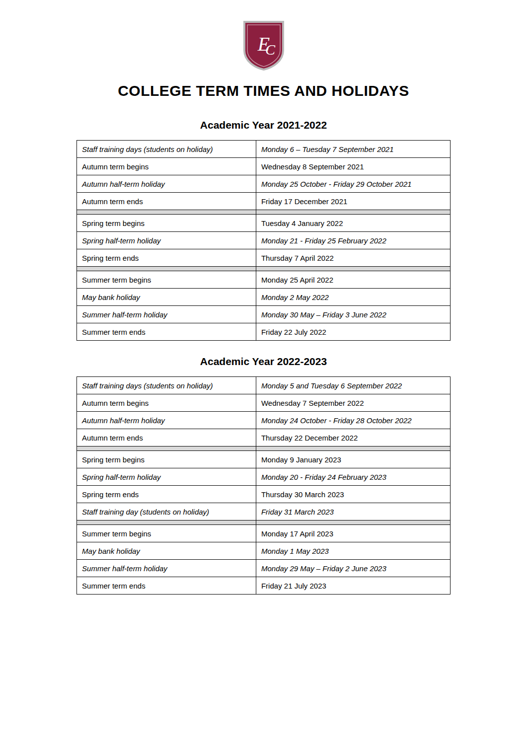E C
COLLEGE TERM TIMES AND HOLIDAYS
Academic Year 2021-2022
| Staff training days (students on holiday) | Monday 6 – Tuesday 7 September 2021 |
| Autumn term begins | Wednesday 8 September 2021 |
| Autumn half-term holiday | Monday 25 October - Friday 29 October 2021 |
| Autumn term ends | Friday 17 December 2021 |
| Spring term begins | Tuesday 4 January 2022 |
| Spring half-term holiday | Monday 21 - Friday 25 February 2022 |
| Spring term ends | Thursday 7 April 2022 |
| Summer term begins | Monday 25 April 2022 |
| May bank holiday | Monday 2 May 2022 |
| Summer half-term holiday | Monday 30 May – Friday 3 June 2022 |
| Summer term ends | Friday 22 July 2022 |
Academic Year 2022-2023
| Staff training days (students on holiday) | Monday 5 and Tuesday 6 September 2022 |
| Autumn term begins | Wednesday 7 September 2022 |
| Autumn half-term holiday | Monday 24 October - Friday 28 October 2022 |
| Autumn term ends | Thursday 22 December 2022 |
| Spring term begins | Monday 9 January 2023 |
| Spring half-term holiday | Monday 20 - Friday 24 February 2023 |
| Spring term ends | Thursday 30 March 2023 |
| Staff training day (students on holiday) | Friday 31 March 2023 |
| Summer term begins | Monday 17 April 2023 |
| May bank holiday | Monday 1 May 2023 |
| Summer half-term holiday | Monday 29 May – Friday 2 June 2023 |
| Summer term ends | Friday 21 July 2023 |